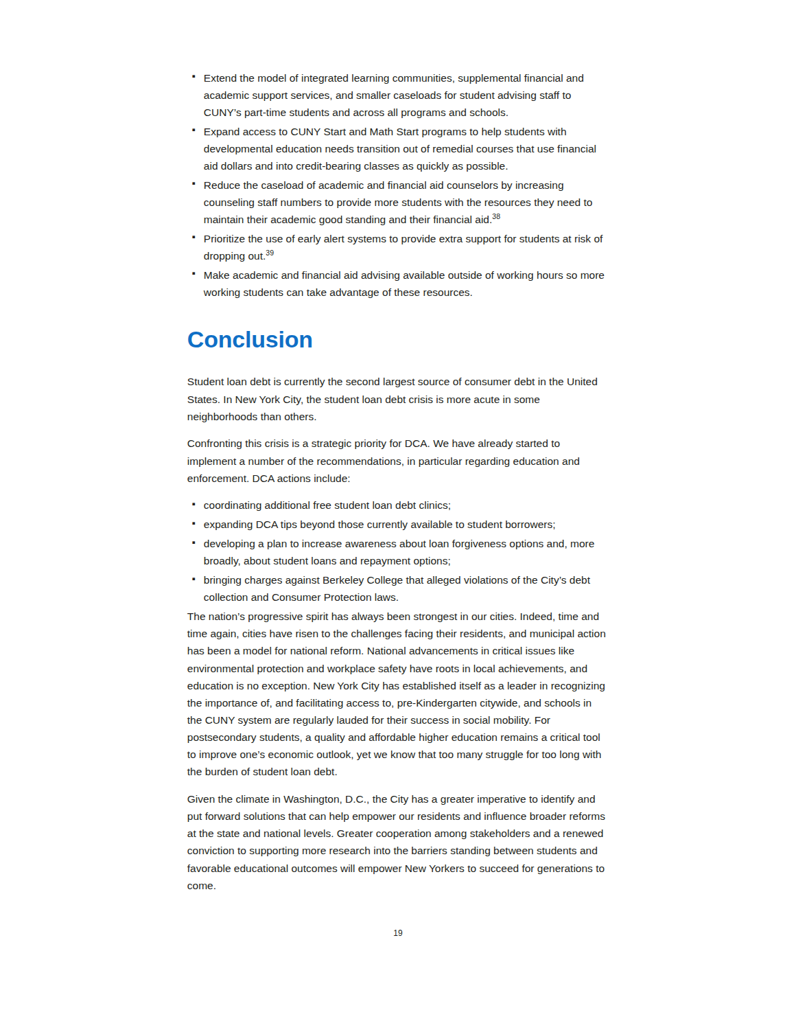Extend the model of integrated learning communities, supplemental financial and academic support services, and smaller caseloads for student advising staff to CUNY’s part-time students and across all programs and schools.
Expand access to CUNY Start and Math Start programs to help students with developmental education needs transition out of remedial courses that use financial aid dollars and into credit-bearing classes as quickly as possible.
Reduce the caseload of academic and financial aid counselors by increasing counseling staff numbers to provide more students with the resources they need to maintain their academic good standing and their financial aid.38
Prioritize the use of early alert systems to provide extra support for students at risk of dropping out.39
Make academic and financial aid advising available outside of working hours so more working students can take advantage of these resources.
Conclusion
Student loan debt is currently the second largest source of consumer debt in the United States. In New York City, the student loan debt crisis is more acute in some neighborhoods than others.
Confronting this crisis is a strategic priority for DCA. We have already started to implement a number of the recommendations, in particular regarding education and enforcement. DCA actions include:
coordinating additional free student loan debt clinics;
expanding DCA tips beyond those currently available to student borrowers;
developing a plan to increase awareness about loan forgiveness options and, more broadly, about student loans and repayment options;
bringing charges against Berkeley College that alleged violations of the City’s debt collection and Consumer Protection laws.
The nation’s progressive spirit has always been strongest in our cities. Indeed, time and time again, cities have risen to the challenges facing their residents, and municipal action has been a model for national reform. National advancements in critical issues like environmental protection and workplace safety have roots in local achievements, and education is no exception. New York City has established itself as a leader in recognizing the importance of, and facilitating access to, pre-Kindergarten citywide, and schools in the CUNY system are regularly lauded for their success in social mobility. For postsecondary students, a quality and affordable higher education remains a critical tool to improve one’s economic outlook, yet we know that too many struggle for too long with the burden of student loan debt.
Given the climate in Washington, D.C., the City has a greater imperative to identify and put forward solutions that can help empower our residents and influence broader reforms at the state and national levels. Greater cooperation among stakeholders and a renewed conviction to supporting more research into the barriers standing between students and favorable educational outcomes will empower New Yorkers to succeed for generations to come.
19